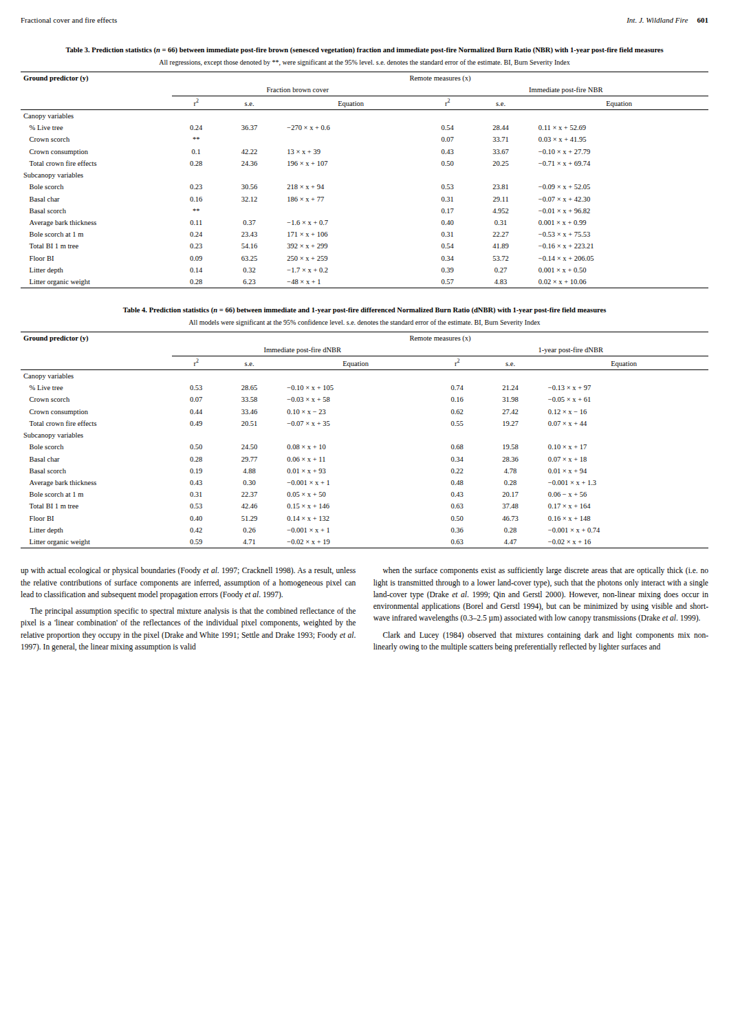Fractional cover and fire effects
Int. J. Wildland Fire 601
Table 3. Prediction statistics (n = 66) between immediate post-fire brown (senesced vegetation) fraction and immediate post-fire Normalized Burn Ratio (NBR) with 1-year post-fire field measures
All regressions, except those denoted by **, were significant at the 95% level. s.e. denotes the standard error of the estimate. BI, Burn Severity Index
| Ground predictor (y) | Remote measures (x) |
| --- | --- |
| | Fraction brown cover | Immediate post-fire NBR |
| | r 2 | s.e. | Equation | r 2 | s.e. | Equation |
| Canopy variables | | | | | | |
| % Live tree | 0.24 | 36.37 | −270 × x + 0.6 | 0.54 | 28.44 | 0.11 × x + 52.69 |
| Crown scorch | ** | | | 0.07 | 33.71 | 0.03 × x + 41.95 |
| Crown consumption | 0.1 | 42.22 | 13 × x + 39 | 0.43 | 33.67 | −0.10 × x + 27.79 |
| Total crown fire effects | 0.28 | 24.36 | 196 × x + 107 | 0.50 | 20.25 | −0.71 × x + 69.74 |
| Subcanopy variables | | | | | | |
| Bole scorch | 0.23 | 30.56 | 218 × x + 94 | 0.53 | 23.81 | −0.09 × x + 52.05 |
| Basal char | 0.16 | 32.12 | 186 × x + 77 | 0.31 | 29.11 | −0.07 × x + 42.30 |
| Basal scorch | ** | | | 0.17 | 4.952 | −0.01 × x + 96.82 |
| Average bark thickness | 0.11 | 0.37 | −1.6 × x + 0.7 | 0.40 | 0.31 | 0.001 × x + 0.99 |
| Bole scorch at 1 m | 0.24 | 23.43 | 171 × x + 106 | 0.31 | 22.27 | −0.53 × x + 75.53 |
| Total BI 1 m tree | 0.23 | 54.16 | 392 × x + 299 | 0.54 | 41.89 | −0.16 × x + 223.21 |
| Floor BI | 0.09 | 63.25 | 250 × x + 259 | 0.34 | 53.72 | −0.14 × x + 206.05 |
| Litter depth | 0.14 | 0.32 | −1.7 × x + 0.2 | 0.39 | 0.27 | 0.001 × x + 0.50 |
| Litter organic weight | 0.28 | 6.23 | −48 × x + 1 | 0.57 | 4.83 | 0.02 × x + 10.06 |
Table 4. Prediction statistics (n = 66) between immediate and 1-year post-fire differenced Normalized Burn Ratio (dNBR) with 1-year post-fire field measures
All models were significant at the 95% confidence level. s.e. denotes the standard error of the estimate. BI, Burn Severity Index
| Ground predictor (y) | Remote measures (x) |
| --- | --- |
| | Immediate post-fire dNBR | 1-year post-fire dNBR |
| | r 2 | s.e. | Equation | r 2 | s.e. | Equation |
| Canopy variables | | | | | | |
| % Live tree | 0.53 | 28.65 | −0.10 × x + 105 | 0.74 | 21.24 | −0.13 × x + 97 |
| Crown scorch | 0.07 | 33.58 | −0.03 × x + 58 | 0.16 | 31.98 | −0.05 × x + 61 |
| Crown consumption | 0.44 | 33.46 | 0.10 × x − 23 | 0.62 | 27.42 | 0.12 × x − 16 |
| Total crown fire effects | 0.49 | 20.51 | −0.07 × x + 35 | 0.55 | 19.27 | 0.07 × x + 44 |
| Subcanopy variables | | | | | | |
| Bole scorch | 0.50 | 24.50 | 0.08 × x + 10 | 0.68 | 19.58 | 0.10 × x + 17 |
| Basal char | 0.28 | 29.77 | 0.06 × x + 11 | 0.34 | 28.36 | 0.07 × x + 18 |
| Basal scorch | 0.19 | 4.88 | 0.01 × x + 93 | 0.22 | 4.78 | 0.01 × x + 94 |
| Average bark thickness | 0.43 | 0.30 | −0.001 × x + 1 | 0.48 | 0.28 | −0.001 × x + 1.3 |
| Bole scorch at 1 m | 0.31 | 22.37 | 0.05 × x + 50 | 0.43 | 20.17 | 0.06 − x + 56 |
| Total BI 1 m tree | 0.53 | 42.46 | 0.15 × x + 146 | 0.63 | 37.48 | 0.17 × x + 164 |
| Floor BI | 0.40 | 51.29 | 0.14 × x + 132 | 0.50 | 46.73 | 0.16 × x + 148 |
| Litter depth | 0.42 | 0.26 | −0.001 × x + 1 | 0.36 | 0.28 | −0.001 × x + 0.74 |
| Litter organic weight | 0.59 | 4.71 | −0.02 × x + 19 | 0.63 | 4.47 | −0.02 × x + 16 |
up with actual ecological or physical boundaries (Foody et al. 1997; Cracknell 1998). As a result, unless the relative contributions of surface components are inferred, assumption of a homogeneous pixel can lead to classification and subsequent model propagation errors (Foody et al. 1997).
The principal assumption specific to spectral mixture analysis is that the combined reflectance of the pixel is a 'linear combination' of the reflectances of the individual pixel components, weighted by the relative proportion they occupy in the pixel (Drake and White 1991; Settle and Drake 1993; Foody et al. 1997). In general, the linear mixing assumption is valid
when the surface components exist as sufficiently large discrete areas that are optically thick (i.e. no light is transmitted through to a lower land-cover type), such that the photons only interact with a single land-cover type (Drake et al. 1999; Qin and Gerstl 2000). However, non-linear mixing does occur in environmental applications (Borel and Gerstl 1994), but can be minimized by using visible and short-wave infrared wavelengths (0.3–2.5 µm) associated with low canopy transmissions (Drake et al. 1999).
Clark and Lucey (1984) observed that mixtures containing dark and light components mix non-linearly owing to the multiple scatters being preferentially reflected by lighter surfaces and